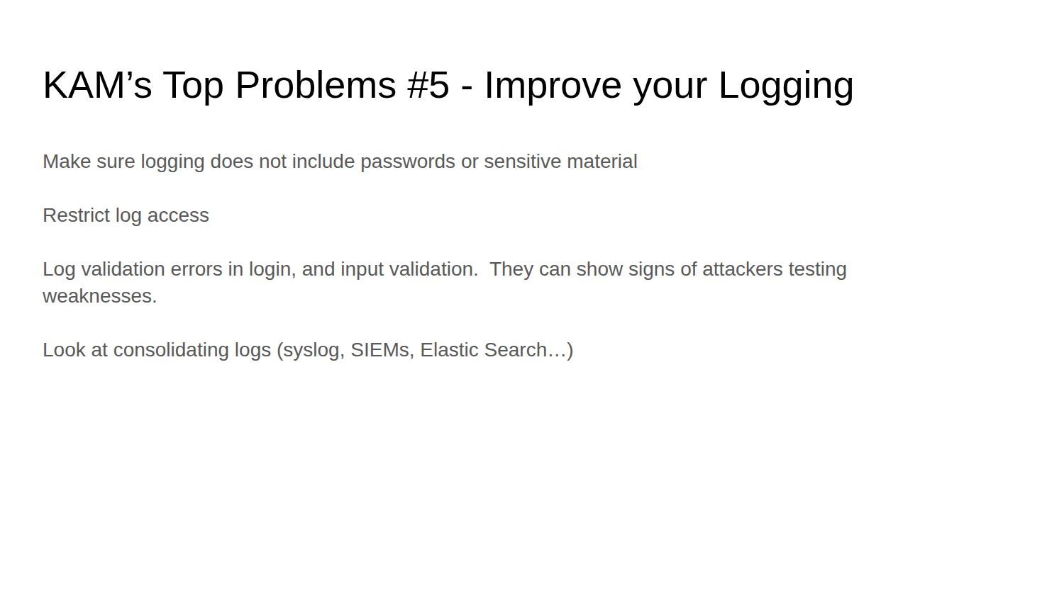KAM’s Top Problems #5 - Improve your Logging
Make sure logging does not include passwords or sensitive material
Restrict log access
Log validation errors in login, and input validation. They can show signs of attackers testing weaknesses.
Look at consolidating logs (syslog, SIEMs, Elastic Search…)